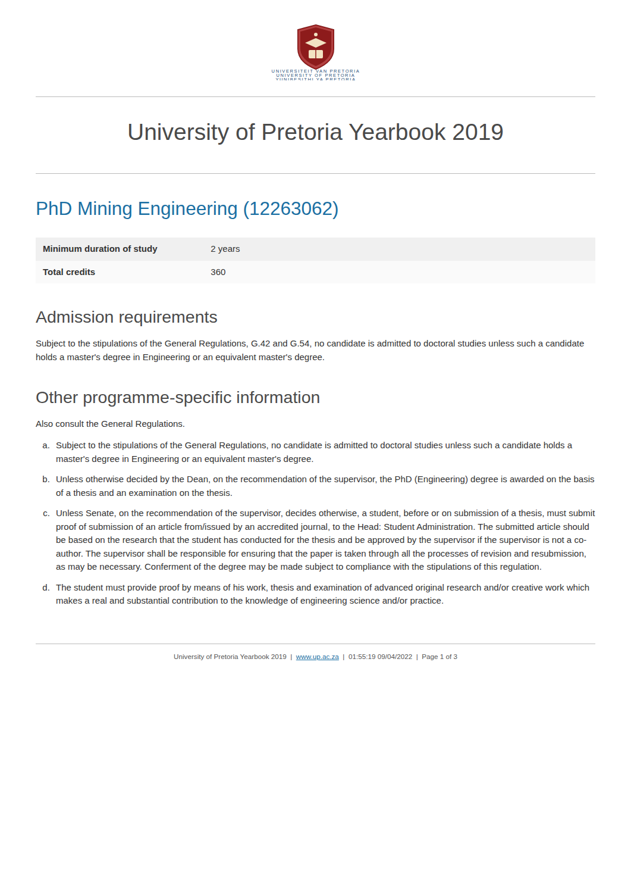UNIVERSITEIT VAN PRETORIA UNIVERSITY OF PRETORIA YUNIBESITHI YA PRETORIA
University of Pretoria Yearbook 2019
PhD Mining Engineering (12263062)
| Minimum duration of study | 2 years |
| Total credits | 360 |
Admission requirements
Subject to the stipulations of the General Regulations, G.42 and G.54, no candidate is admitted to doctoral studies unless such a candidate holds a master's degree in Engineering or an equivalent master's degree.
Other programme-specific information
Also consult the General Regulations.
Subject to the stipulations of the General Regulations, no candidate is admitted to doctoral studies unless such a candidate holds a master's degree in Engineering or an equivalent master's degree.
Unless otherwise decided by the Dean, on the recommendation of the supervisor, the PhD (Engineering) degree is awarded on the basis of a thesis and an examination on the thesis.
Unless Senate, on the recommendation of the supervisor, decides otherwise, a student, before or on submission of a thesis, must submit proof of submission of an article from/issued by an accredited journal, to the Head: Student Administration. The submitted article should be based on the research that the student has conducted for the thesis and be approved by the supervisor if the supervisor is not a co-author. The supervisor shall be responsible for ensuring that the paper is taken through all the processes of revision and resubmission, as may be necessary. Conferment of the degree may be made subject to compliance with the stipulations of this regulation.
The student must provide proof by means of his work, thesis and examination of advanced original research and/or creative work which makes a real and substantial contribution to the knowledge of engineering science and/or practice.
University of Pretoria Yearbook 2019 | www.up.ac.za | 01:55:19 09/04/2022 | Page 1 of 3